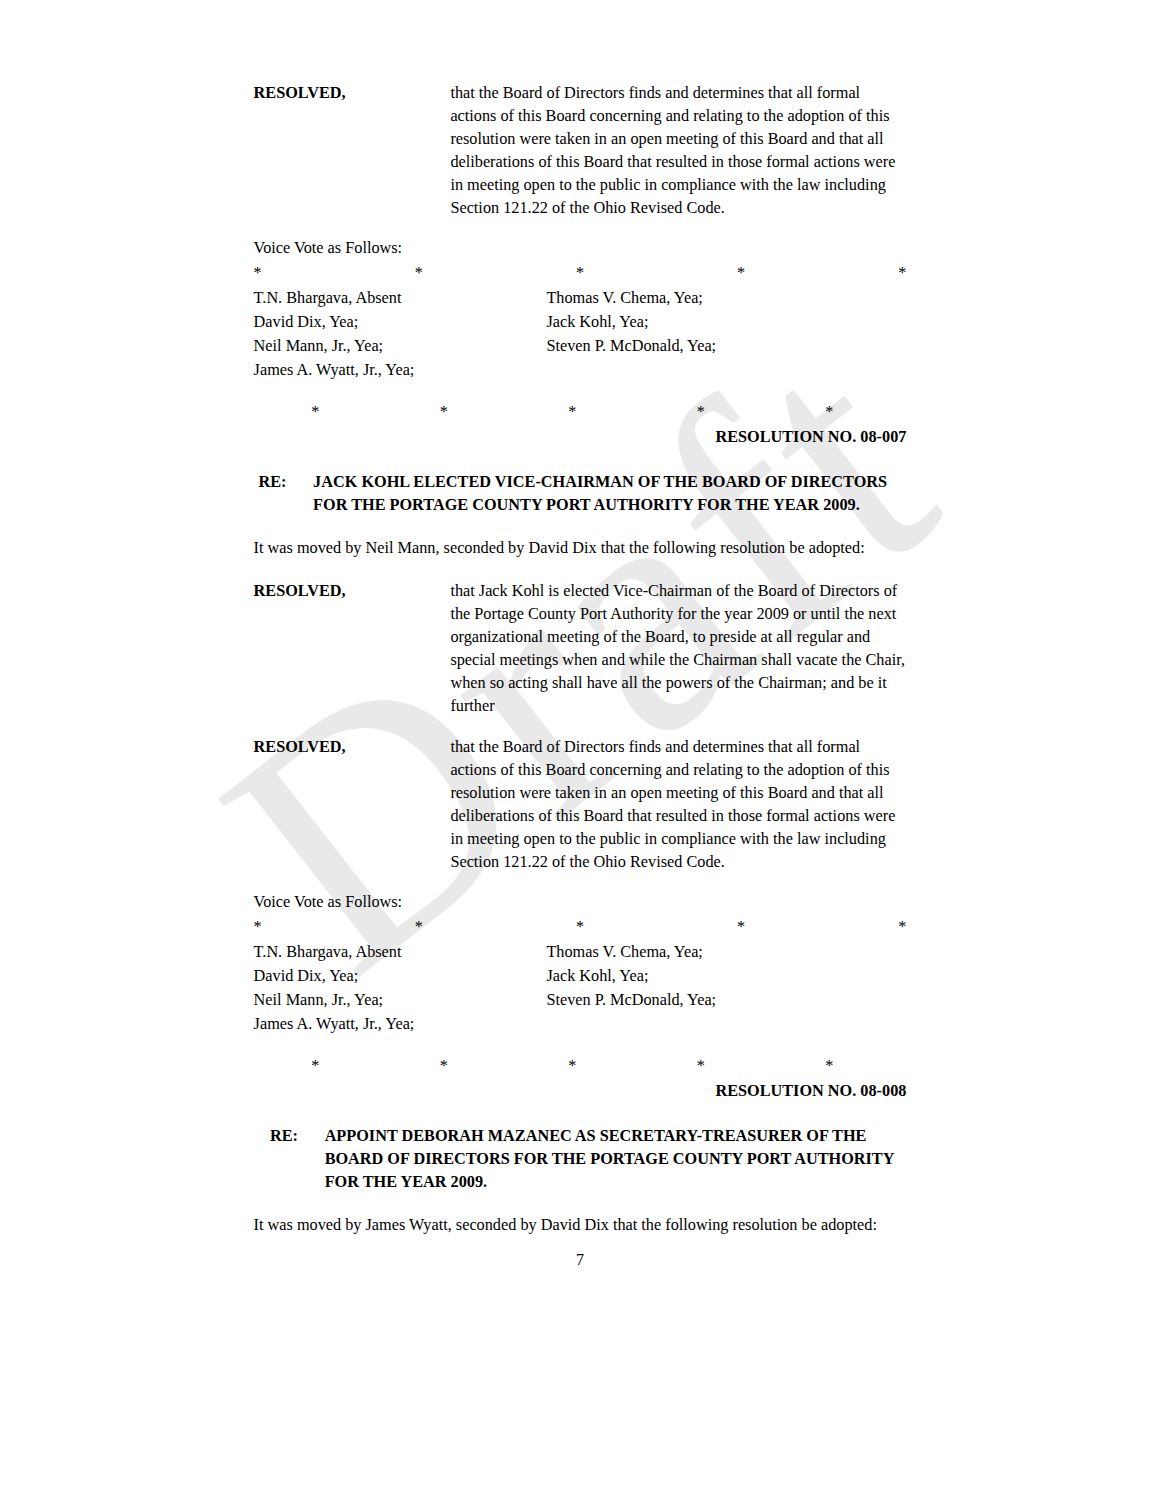Draft
RESOLVED,
that the Board of Directors finds and determines that all formal actions of this Board concerning and relating to the adoption of this resolution were taken in an open meeting of this Board and that all deliberations of this Board that resulted in those formal actions were in meeting open to the public in compliance with the law including Section 121.22 of the Ohio Revised Code.
Voice Vote as Follows:
*****
| T.N. Bhargava, Absent | Thomas V. Chema, Yea; |
| David Dix, Yea; | Jack Kohl, Yea; |
| Neil Mann, Jr., Yea; | Steven P. McDonald, Yea; |
| James A. Wyatt, Jr., Yea; | |
*****
RESOLUTION NO. 08-007
RE:
JACK KOHL ELECTED VICE-CHAIRMAN OF THE BOARD OF DIRECTORS FOR THE PORTAGE COUNTY PORT AUTHORITY FOR THE YEAR 2009.
It was moved by Neil Mann, seconded by David Dix that the following resolution be adopted:
RESOLVED,
that Jack Kohl is elected Vice-Chairman of the Board of Directors of the Portage County Port Authority for the year 2009 or until the next organizational meeting of the Board, to preside at all regular and special meetings when and while the Chairman shall vacate the Chair, when so acting shall have all the powers of the Chairman; and be it further
RESOLVED,
that the Board of Directors finds and determines that all formal actions of this Board concerning and relating to the adoption of this resolution were taken in an open meeting of this Board and that all deliberations of this Board that resulted in those formal actions were in meeting open to the public in compliance with the law including Section 121.22 of the Ohio Revised Code.
Voice Vote as Follows:
*****
| T.N. Bhargava, Absent | Thomas V. Chema, Yea; |
| David Dix, Yea; | Jack Kohl, Yea; |
| Neil Mann, Jr., Yea; | Steven P. McDonald, Yea; |
| James A. Wyatt, Jr., Yea; | |
*****
RESOLUTION NO. 08-008
RE:
APPOINT DEBORAH MAZANEC AS SECRETARY-TREASURER OF THE BOARD OF DIRECTORS FOR THE PORTAGE COUNTY PORT AUTHORITY FOR THE YEAR 2009.
It was moved by James Wyatt, seconded by David Dix that the following resolution be adopted:
7